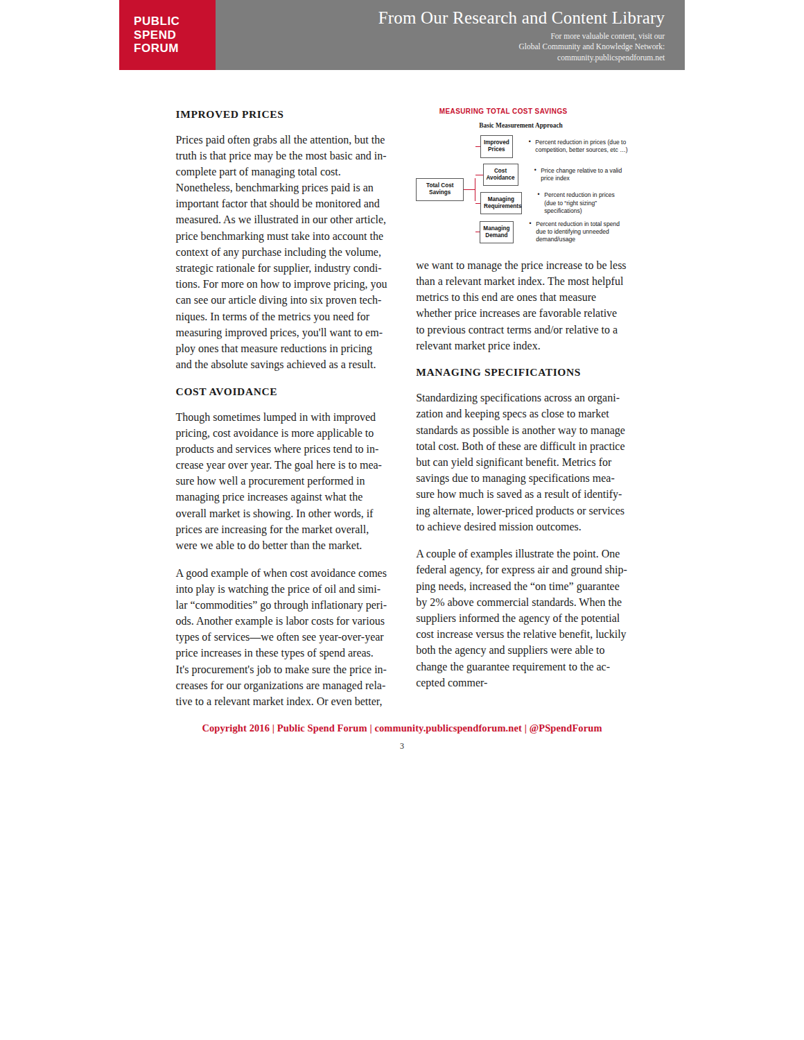Public
Spend
Forum
From Our Research and Content Library
For more valuable content, visit our
Global Community and Knowledge Network:
community.publicspendforum.net
Improved Prices
Prices paid often grabs all the attention, but the truth is that price may be the most basic and incomplete part of managing total cost. Nonetheless, benchmarking prices paid is an important factor that should be monitored and measured. As we illustrated in our other article, price benchmarking must take into account the context of any purchase including the volume, strategic rationale for supplier, industry conditions. For more on how to improve pricing, you can see our article diving into six proven techniques. In terms of the metrics you need for measuring improved prices, you'll want to employ ones that measure reductions in pricing and the absolute savings achieved as a result.
Cost Avoidance
Though sometimes lumped in with improved pricing, cost avoidance is more applicable to products and services where prices tend to increase year over year. The goal here is to measure how well a procurement performed in managing price increases against what the overall market is showing. In other words, if prices are increasing for the market overall, were we able to do better than the market.
A good example of when cost avoidance comes into play is watching the price of oil and similar “commodities” go through inflationary periods. Another example is labor costs for various types of services—we often see year-over-year price increases in these types of spend areas. It's procurement's job to make sure the price increases for our organizations are managed relative to a relevant market index. Or even better,
MEASURING TOTAL COST SAVINGS
Basic Measurement Approach
Total Cost
Savings
Improved
Prices
Percent reduction in prices (due to competition, better sources, etc …)
Cost
Avoidance
Price change relative to a valid price index
Managing
Requirements
Percent reduction in prices (due to “right sizing” specifications)
Managing
Demand
Percent reduction in total spend due to identifying unneeded demand/usage
we want to manage the price increase to be less than a relevant market index. The most helpful metrics to this end are ones that measure whether price increases are favorable relative to previous contract terms and/or relative to a relevant market price index.
Managing Specifications
Standardizing specifications across an organization and keeping specs as close to market standards as possible is another way to manage total cost. Both of these are difficult in practice but can yield significant benefit. Metrics for savings due to managing specifications measure how much is saved as a result of identifying alternate, lower-priced products or services to achieve desired mission outcomes.
A couple of examples illustrate the point. One federal agency, for express air and ground shipping needs, increased the “on time” guarantee by 2% above commercial standards. When the suppliers informed the agency of the potential cost increase versus the relative benefit, luckily both the agency and suppliers were able to change the guarantee requirement to the accepted commer-
Copyright 2016 | Public Spend Forum | community.publicspendforum.net | @PSpendForum
3